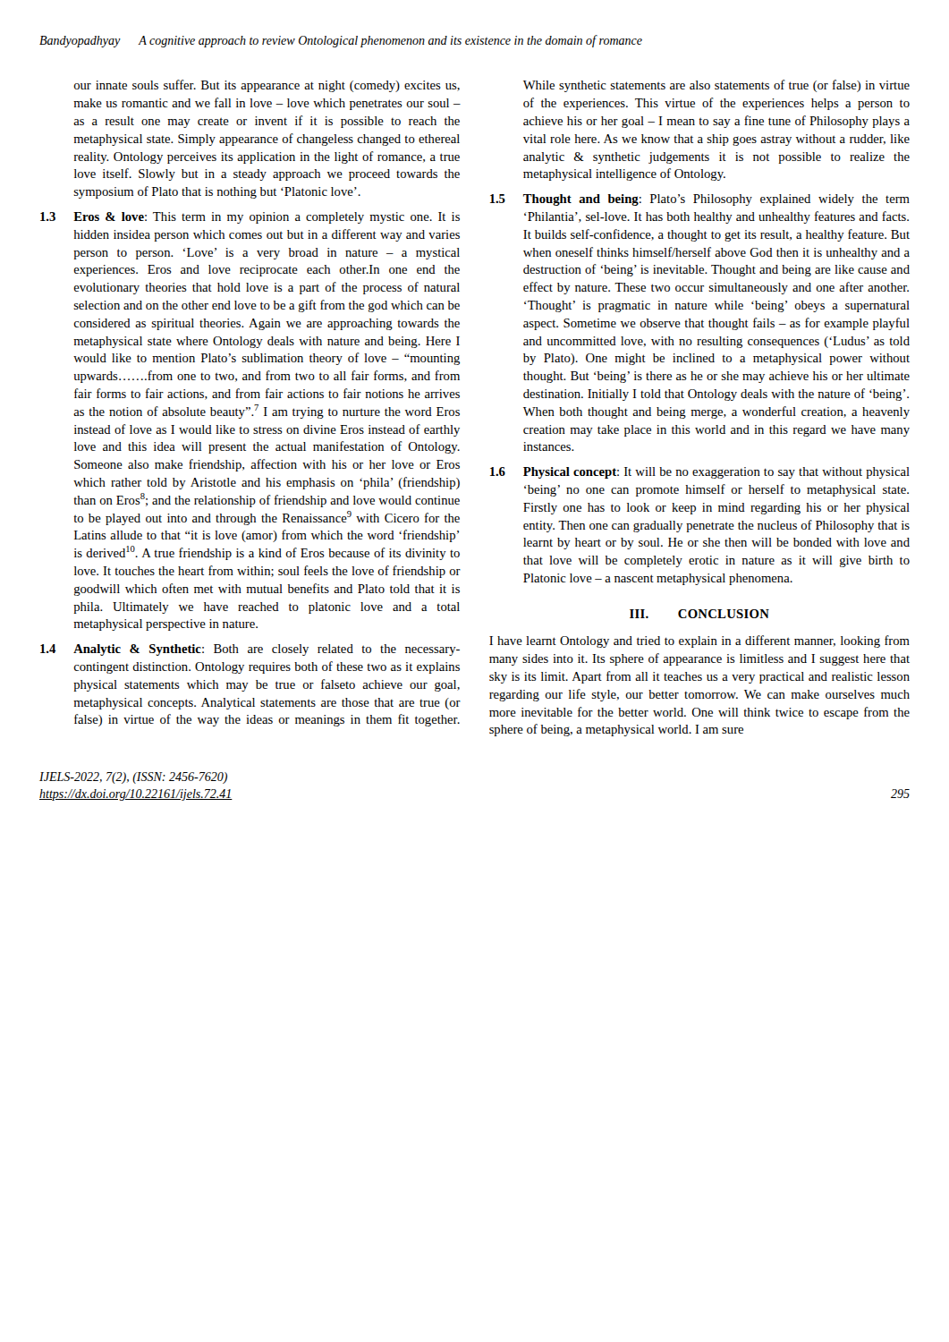Bandyopadhyay
A cognitive approach to review Ontological phenomenon and its existence in the domain of romance
our innate souls suffer. But its appearance at night (comedy) excites us, make us romantic and we fall in love – love which penetrates our soul – as a result one may create or invent if it is possible to reach the metaphysical state. Simply appearance of changeless changed to ethereal reality. Ontology perceives its application in the light of romance, a true love itself. Slowly but in a steady approach we proceed towards the symposium of Plato that is nothing but ‘Platonic love’.
1.3 Eros & love: This term in my opinion a completely mystic one. It is hidden insidea person which comes out but in a different way and varies person to person. ‘Love’ is a very broad in nature – a mystical experiences. Eros and love reciprocate each other.In one end the evolutionary theories that hold love is a part of the process of natural selection and on the other end love to be a gift from the god which can be considered as spiritual theories. Again we are approaching towards the metaphysical state where Ontology deals with nature and being. Here I would like to mention Plato’s sublimation theory of love – “mounting upwards…….from one to two, and from two to all fair forms, and from fair forms to fair actions, and from fair actions to fair notions he arrives as the notion of absolute beauty”.7 I am trying to nurture the word Eros instead of love as I would like to stress on divine Eros instead of earthly love and this idea will present the actual manifestation of Ontology. Someone also make friendship, affection with his or her love or Eros which rather told by Aristotle and his emphasis on ‘phila’ (friendship) than on Eros8; and the relationship of friendship and love would continue to be played out into and through the Renaissance9 with Cicero for the Latins allude to that “it is love (amor) from which the word ‘friendship’ is derived10. A true friendship is a kind of Eros because of its divinity to love. It touches the heart from within; soul feels the love of friendship or goodwill which often met with mutual benefits and Plato told that it is phila. Ultimately we have reached to platonic love and a total metaphysical perspective in nature.
1.4 Analytic & Synthetic: Both are closely related to the necessary-contingent distinction. Ontology requires both of these two as it explains physical statements which may be true or falseto achieve our goal, metaphysical concepts. Analytical statements are those that are true (or false) in virtue of the way the ideas or meanings in them fit together. While synthetic statements are also statements of true (or false) in virtue of the experiences. This virtue of the experiences helps a person to achieve his or her goal – I mean to say a fine tune of Philosophy plays a vital role here. As we know that a ship goes astray without a rudder, like analytic & synthetic judgements it is not possible to realize the metaphysical intelligence of Ontology.
1.5 Thought and being: Plato’s Philosophy explained widely the term ‘Philantia’, sel-love. It has both healthy and unhealthy features and facts. It builds self-confidence, a thought to get its result, a healthy feature. But when oneself thinks himself/herself above God then it is unhealthy and a destruction of ‘being’ is inevitable. Thought and being are like cause and effect by nature. These two occur simultaneously and one after another. ‘Thought’ is pragmatic in nature while ‘being’ obeys a supernatural aspect. Sometime we observe that thought fails – as for example playful and uncommitted love, with no resulting consequences (‘Ludus’ as told by Plato). One might be inclined to a metaphysical power without thought. But ‘being’ is there as he or she may achieve his or her ultimate destination. Initially I told that Ontology deals with the nature of ‘being’. When both thought and being merge, a wonderful creation, a heavenly creation may take place in this world and in this regard we have many instances.
1.6 Physical concept: It will be no exaggeration to say that without physical ‘being’ no one can promote himself or herself to metaphysical state. Firstly one has to look or keep in mind regarding his or her physical entity. Then one can gradually penetrate the nucleus of Philosophy that is learnt by heart or by soul. He or she then will be bonded with love and that love will be completely erotic in nature as it will give birth to Platonic love – a nascent metaphysical phenomena.
III. CONCLUSION
I have learnt Ontology and tried to explain in a different manner, looking from many sides into it. Its sphere of appearance is limitless and I suggest here that sky is its limit. Apart from all it teaches us a very practical and realistic lesson regarding our life style, our better tomorrow. We can make ourselves much more inevitable for the better world. One will think twice to escape from the sphere of being, a metaphysical world. I am sure
IJELS-2022, 7(2), (ISSN: 2456-7620)
https://dx.doi.org/10.22161/ijels.72.41
295